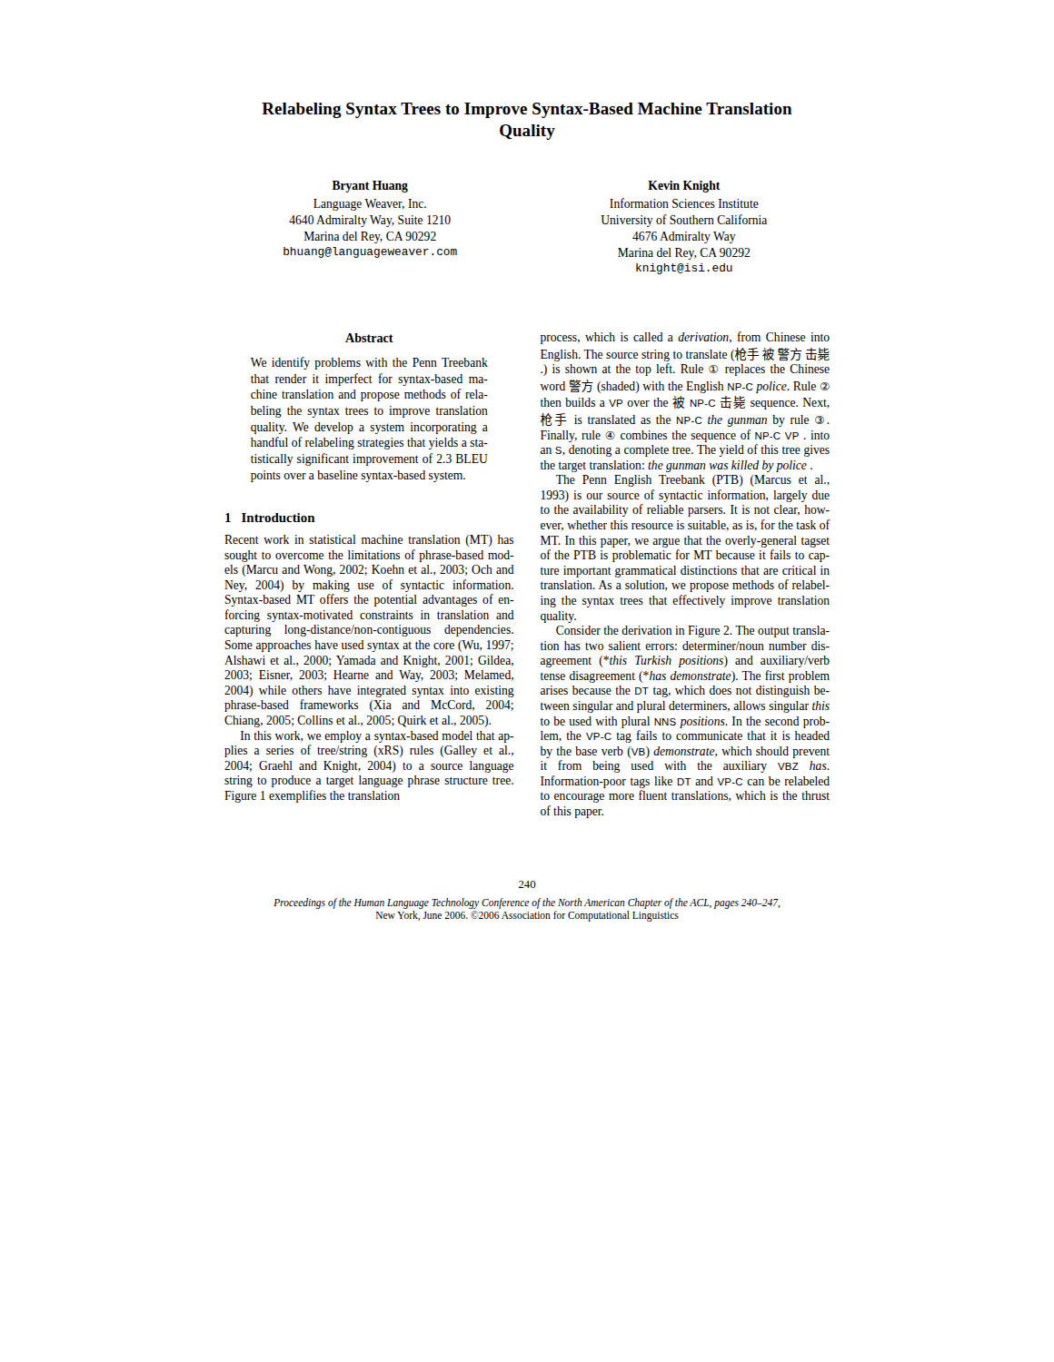Relabeling Syntax Trees to Improve Syntax-Based Machine Translation
Quality
Bryant Huang
Language Weaver, Inc.
4640 Admiralty Way, Suite 1210
Marina del Rey, CA 90292
bhuang@languageweaver.com
Kevin Knight
Information Sciences Institute
University of Southern California
4676 Admiralty Way
Marina del Rey, CA 90292
knight@isi.edu
Abstract
We identify problems with the Penn Treebank that render it imperfect for syntax-based machine translation and propose methods of relabeling the syntax trees to improve translation quality. We develop a system incorporating a handful of relabeling strategies that yields a statistically significant improvement of 2.3 BLEU points over a baseline syntax-based system.
1 Introduction
Recent work in statistical machine translation (MT) has sought to overcome the limitations of phrase-based models (Marcu and Wong, 2002; Koehn et al., 2003; Och and Ney, 2004) by making use of syntactic information. Syntax-based MT offers the potential advantages of enforcing syntax-motivated constraints in translation and capturing long-distance/non-contiguous dependencies. Some approaches have used syntax at the core (Wu, 1997; Alshawi et al., 2000; Yamada and Knight, 2001; Gildea, 2003; Eisner, 2003; Hearne and Way, 2003; Melamed, 2004) while others have integrated syntax into existing phrase-based frameworks (Xia and McCord, 2004; Chiang, 2005; Collins et al., 2005; Quirk et al., 2005).
In this work, we employ a syntax-based model that applies a series of tree/string (xRS) rules (Galley et al., 2004; Graehl and Knight, 2004) to a source language string to produce a target language phrase structure tree. Figure 1 exemplifies the translation
process, which is called a derivation, from Chinese into English. The source string to translate (枪手 被 警方 击毙 .) is shown at the top left. Rule ① replaces the Chinese word 警方 (shaded) with the English NP-C police. Rule ② then builds a VP over the 被 NP-C 击毙 sequence. Next, 枪手 is translated as the NP-C the gunman by rule ③. Finally, rule ④ combines the sequence of NP-C VP . into an S, denoting a complete tree. The yield of this tree gives the target translation: the gunman was killed by police .
The Penn English Treebank (PTB) (Marcus et al., 1993) is our source of syntactic information, largely due to the availability of reliable parsers. It is not clear, however, whether this resource is suitable, as is, for the task of MT. In this paper, we argue that the overly-general tagset of the PTB is problematic for MT because it fails to capture important grammatical distinctions that are critical in translation. As a solution, we propose methods of relabeling the syntax trees that effectively improve translation quality.
Consider the derivation in Figure 2. The output translation has two salient errors: determiner/noun number disagreement (*this Turkish positions) and auxiliary/verb tense disagreement (*has demonstrate). The first problem arises because the DT tag, which does not distinguish between singular and plural determiners, allows singular this to be used with plural NNS positions. In the second problem, the VP-C tag fails to communicate that it is headed by the base verb (VB) demonstrate, which should prevent it from being used with the auxiliary VBZ has. Information-poor tags like DT and VP-C can be relabeled to encourage more fluent translations, which is the thrust of this paper.
240
Proceedings of the Human Language Technology Conference of the North American Chapter of the ACL, pages 240–247,
New York, June 2006. ©2006 Association for Computational Linguistics